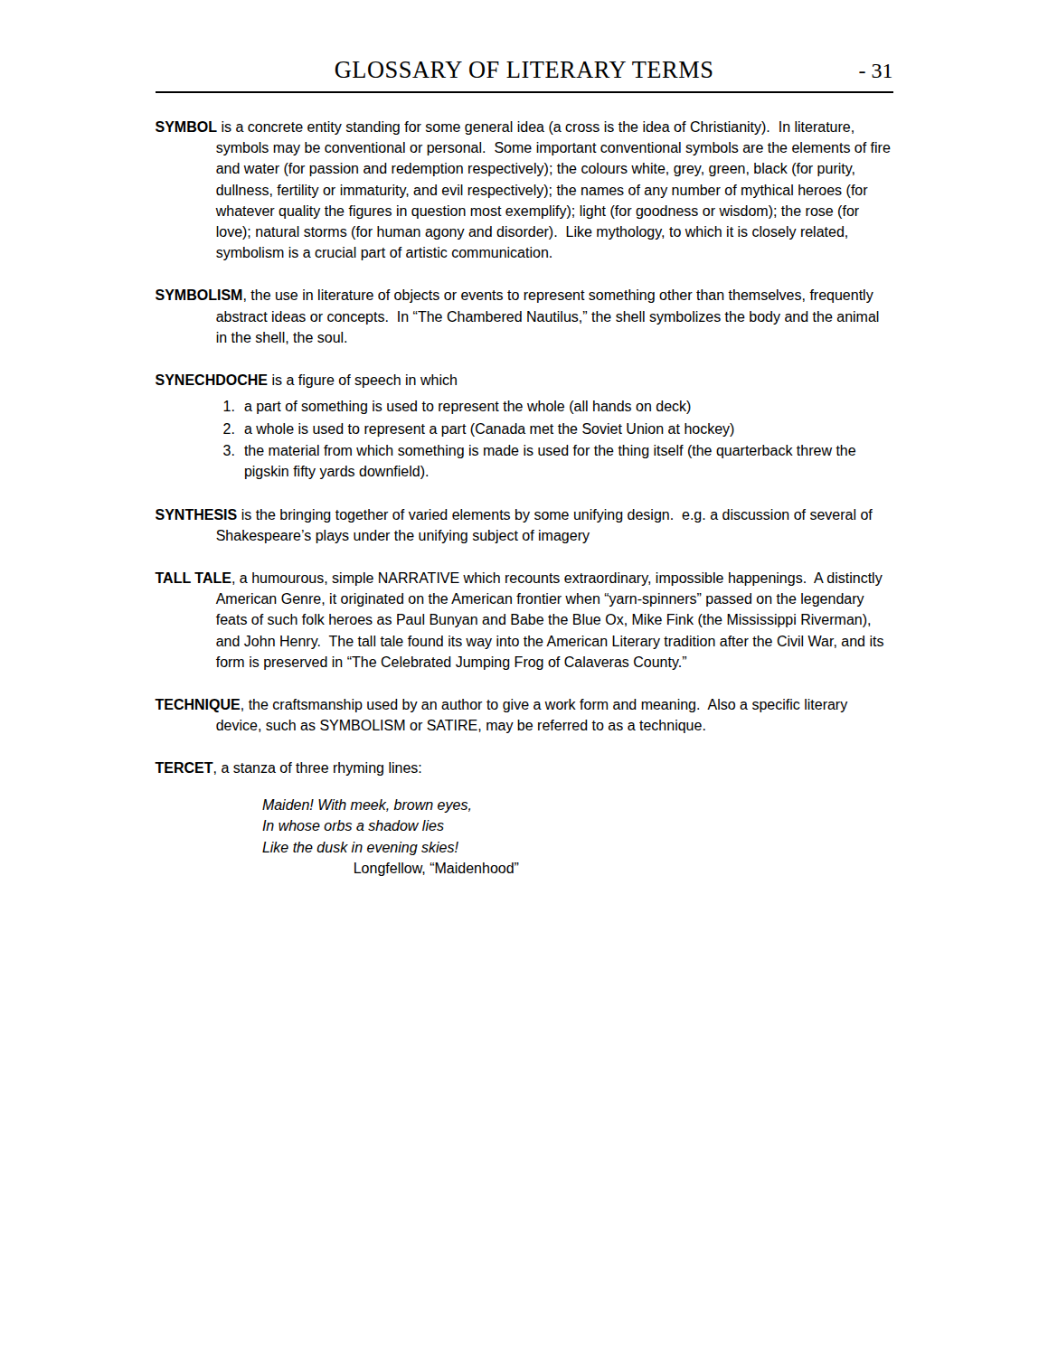GLOSSARY OF LITERARY TERMS
- 31
SYMBOL is a concrete entity standing for some general idea (a cross is the idea of Christianity). In literature, symbols may be conventional or personal. Some important conventional symbols are the elements of fire and water (for passion and redemption respectively); the colours white, grey, green, black (for purity, dullness, fertility or immaturity, and evil respectively); the names of any number of mythical heroes (for whatever quality the figures in question most exemplify); light (for goodness or wisdom); the rose (for love); natural storms (for human agony and disorder). Like mythology, to which it is closely related, symbolism is a crucial part of artistic communication.
SYMBOLISM, the use in literature of objects or events to represent something other than themselves, frequently abstract ideas or concepts. In “The Chambered Nautilus,” the shell symbolizes the body and the animal in the shell, the soul.
SYNECHDOCHE is a figure of speech in which
a part of something is used to represent the whole (all hands on deck)
a whole is used to represent a part (Canada met the Soviet Union at hockey)
the material from which something is made is used for the thing itself (the quarterback threw the pigskin fifty yards downfield).
SYNTHESIS is the bringing together of varied elements by some unifying design. e.g. a discussion of several of Shakespeare’s plays under the unifying subject of imagery
TALL TALE, a humourous, simple NARRATIVE which recounts extraordinary, impossible happenings. A distinctly American Genre, it originated on the American frontier when “yarn-spinners” passed on the legendary feats of such folk heroes as Paul Bunyan and Babe the Blue Ox, Mike Fink (the Mississippi Riverman), and John Henry. The tall tale found its way into the American Literary tradition after the Civil War, and its form is preserved in “The Celebrated Jumping Frog of Calaveras County.”
TECHNIQUE, the craftsmanship used by an author to give a work form and meaning. Also a specific literary device, such as SYMBOLISM or SATIRE, may be referred to as a technique.
TERCET, a stanza of three rhyming lines:
Maiden! With meek, brown eyes,
In whose orbs a shadow lies
Like the dusk in evening skies!
Longfellow, “Maidenhood”